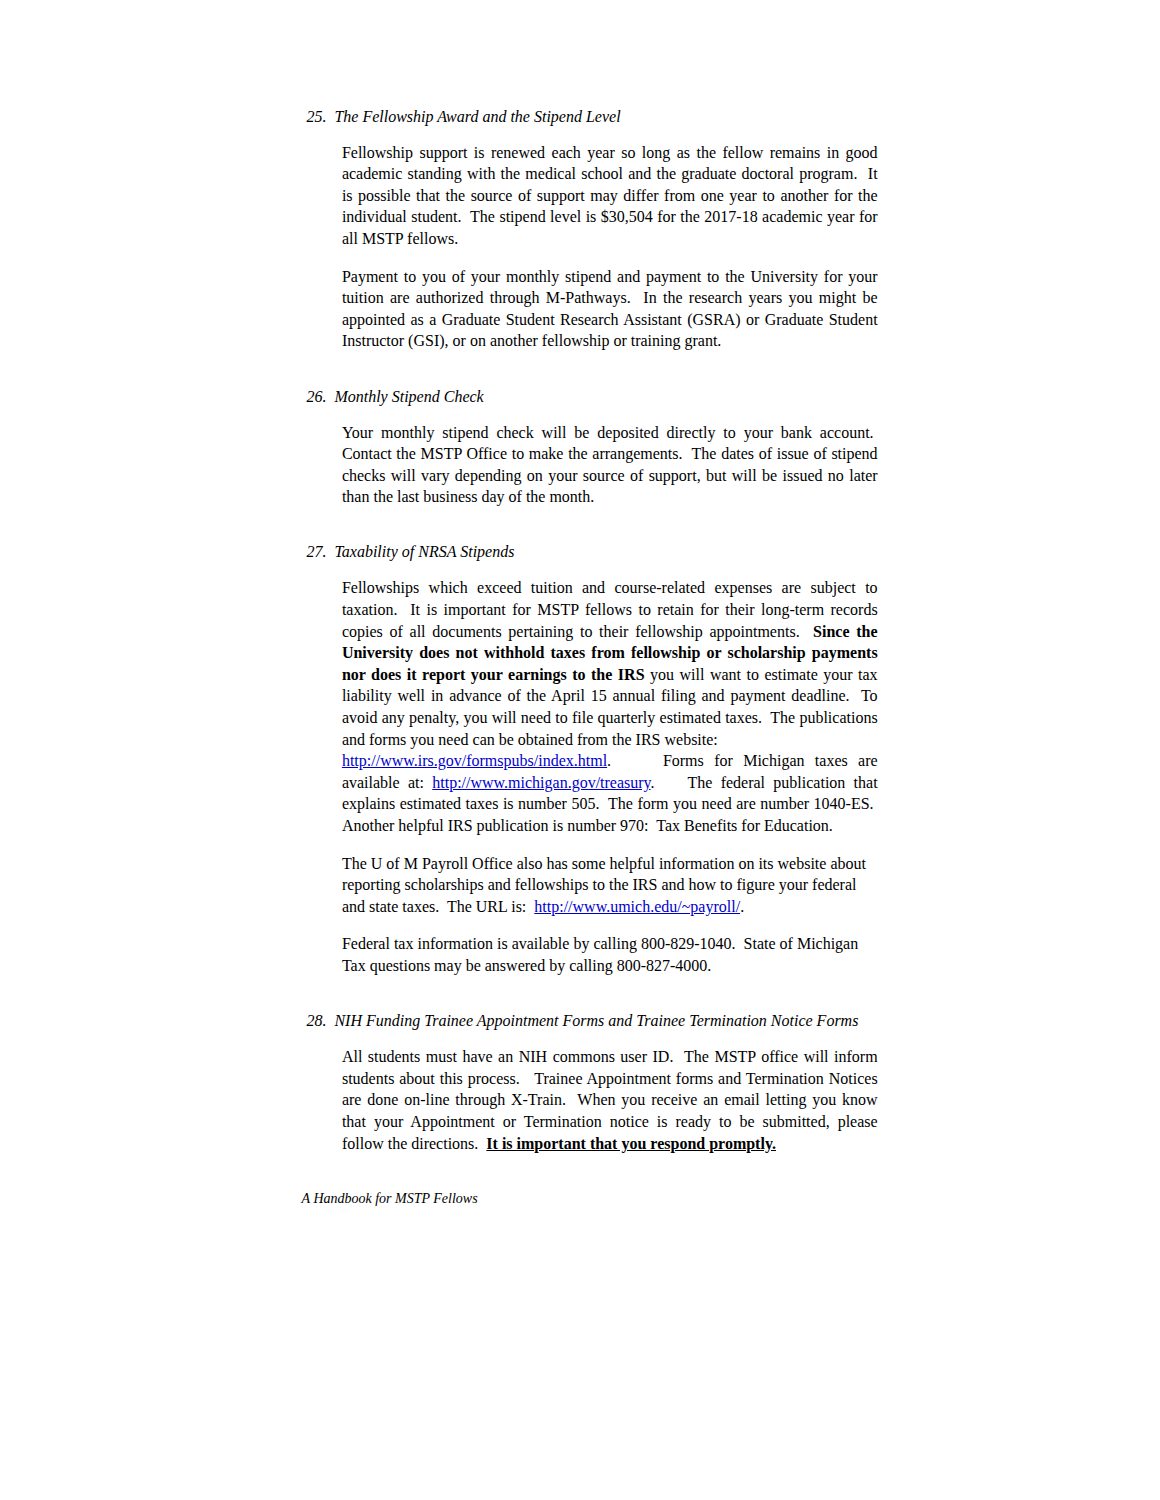25. The Fellowship Award and the Stipend Level
Fellowship support is renewed each year so long as the fellow remains in good academic standing with the medical school and the graduate doctoral program. It is possible that the source of support may differ from one year to another for the individual student. The stipend level is $30,504 for the 2017-18 academic year for all MSTP fellows.
Payment to you of your monthly stipend and payment to the University for your tuition are authorized through M-Pathways. In the research years you might be appointed as a Graduate Student Research Assistant (GSRA) or Graduate Student Instructor (GSI), or on another fellowship or training grant.
26. Monthly Stipend Check
Your monthly stipend check will be deposited directly to your bank account. Contact the MSTP Office to make the arrangements. The dates of issue of stipend checks will vary depending on your source of support, but will be issued no later than the last business day of the month.
27. Taxability of NRSA Stipends
Fellowships which exceed tuition and course-related expenses are subject to taxation. It is important for MSTP fellows to retain for their long-term records copies of all documents pertaining to their fellowship appointments. Since the University does not withhold taxes from fellowship or scholarship payments nor does it report your earnings to the IRS you will want to estimate your tax liability well in advance of the April 15 annual filing and payment deadline. To avoid any penalty, you will need to file quarterly estimated taxes. The publications and forms you need can be obtained from the IRS website:
http://www.irs.gov/formspubs/index.html. Forms for Michigan taxes are available at: http://www.michigan.gov/treasury. The federal publication that explains estimated taxes is number 505. The form you need are number 1040-ES. Another helpful IRS publication is number 970: Tax Benefits for Education.
The U of M Payroll Office also has some helpful information on its website about reporting scholarships and fellowships to the IRS and how to figure your federal and state taxes. The URL is: http://www.umich.edu/~payroll/.
Federal tax information is available by calling 800-829-1040. State of Michigan Tax questions may be answered by calling 800-827-4000.
28. NIH Funding Trainee Appointment Forms and Trainee Termination Notice Forms
All students must have an NIH commons user ID. The MSTP office will inform students about this process. Trainee Appointment forms and Termination Notices are done on-line through X-Train. When you receive an email letting you know that your Appointment or Termination notice is ready to be submitted, please follow the directions. It is important that you respond promptly.
A Handbook for MSTP Fellows